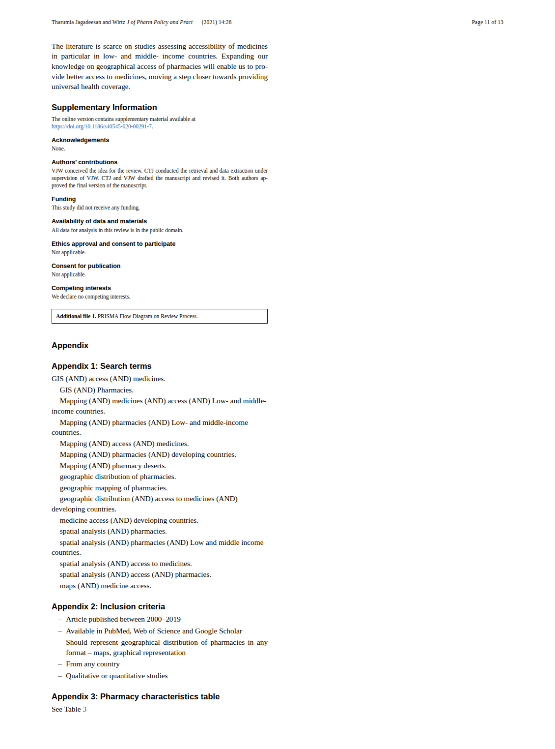Tharumia Jagadeesan and Wirtz J of Pharm Policy and Pract(2021) 14:28
Page 11 of 13
The literature is scarce on studies assessing accessibility of medicines in particular in low- and middle- income countries. Expanding our knowledge on geographical access of pharmacies will enable us to provide better access to medicines, moving a step closer towards providing universal health coverage.
Supplementary Information
The online version contains supplementary material available at https://doi.org/10.1186/s40545-020-00291-7.
Acknowledgements
None.
Authors’ contributions
VJW conceived the idea for the review. CTJ conducted the retrieval and data extraction under supervision of VJW. CTJ and VJW drafted the manuscript and revised it. Both authors approved the final version of the manuscript.
Funding
This study did not receive any funding.
Availability of data and materials
All data for analysis in this review is in the public domain.
Ethics approval and consent to participate
Not applicable.
Consent for publication
Not applicable.
Competing interests
We declare no competing interests.
Additional file 1. PRISMA Flow Diagram on Review Process.
Appendix
Appendix 1: Search terms
GIS (AND) access (AND) medicines.
GIS (AND) Pharmacies.
Mapping (AND) medicines (AND) access (AND) Low- and middle-income countries.
Mapping (AND) pharmacies (AND) Low- and middle-income countries.
Mapping (AND) access (AND) medicines.
Mapping (AND) pharmacies (AND) developing countries.
Mapping (AND) pharmacy deserts.
geographic distribution of pharmacies.
geographic mapping of pharmacies.
geographic distribution (AND) access to medicines (AND) developing countries.
medicine access (AND) developing countries.
spatial analysis (AND) pharmacies.
spatial analysis (AND) pharmacies (AND) Low and middle income countries.
spatial analysis (AND) access to medicines.
spatial analysis (AND) access (AND) pharmacies.
maps (AND) medicine access.
Appendix 2: Inclusion criteria
Article published between 2000–2019
Available in PubMed, Web of Science and Google Scholar
Should represent geographical distribution of pharmacies in any format – maps, graphical representation
From any country
Qualitative or quantitative studies
Appendix 3: Pharmacy characteristics table
See Table 3